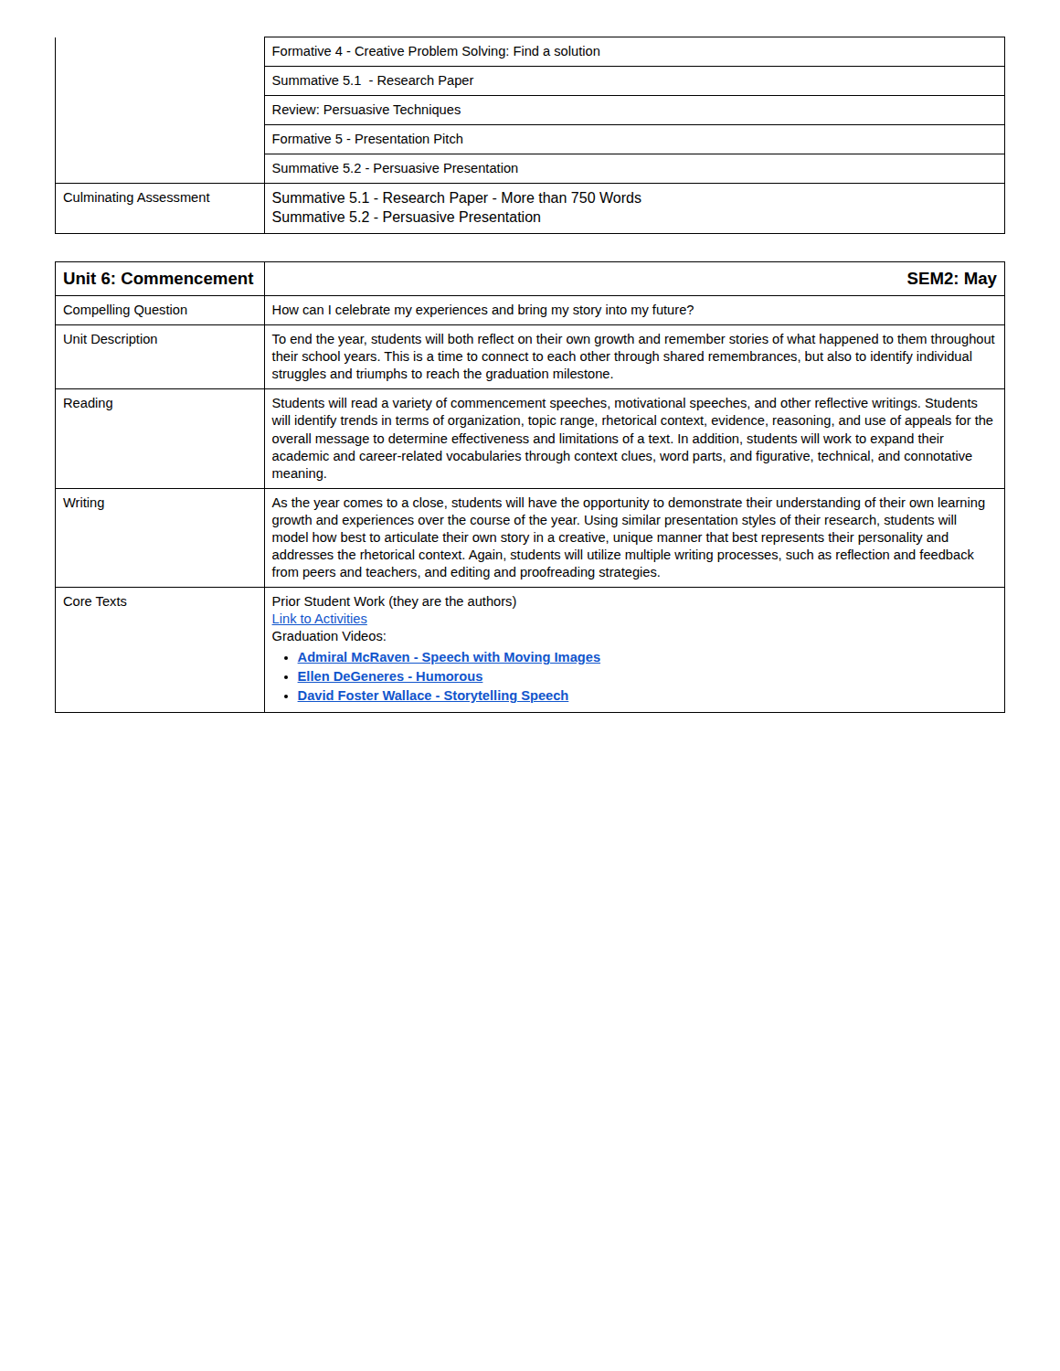| | Formative 4 - Creative Problem Solving: Find a solution |
| | Summative 5.1 - Research Paper |
| | Review: Persuasive Techniques |
| | Formative 5 - Presentation Pitch |
| | Summative 5.2 - Persuasive Presentation |
| Culminating Assessment | Summative 5.1 - Research Paper - More than 750 Words Summative 5.2 - Persuasive Presentation |
| Unit 6: Commencement | SEM2: May |
| Compelling Question | How can I celebrate my experiences and bring my story into my future? |
| Unit Description | To end the year, students will both reflect on their own growth and remember stories of what happened to them throughout their school years. This is a time to connect to each other through shared remembrances, but also to identify individual struggles and triumphs to reach the graduation milestone. |
| Reading | Students will read a variety of commencement speeches, motivational speeches, and other reflective writings. Students will identify trends in terms of organization, topic range, rhetorical context, evidence, reasoning, and use of appeals for the overall message to determine effectiveness and limitations of a text. In addition, students will work to expand their academic and career-related vocabularies through context clues, word parts, and figurative, technical, and connotative meaning. |
| Writing | As the year comes to a close, students will have the opportunity to demonstrate their understanding of their own learning growth and experiences over the course of the year. Using similar presentation styles of their research, students will model how best to articulate their own story in a creative, unique manner that best represents their personality and addresses the rhetorical context. Again, students will utilize multiple writing processes, such as reflection and feedback from peers and teachers, and editing and proofreading strategies. |
| Core Texts | Prior Student Work (they are the authors) Link to Activities Graduation Videos: Admiral McRaven - Speech with Moving Images Ellen DeGeneres - Humorous David Foster Wallace - Storytelling Speech |